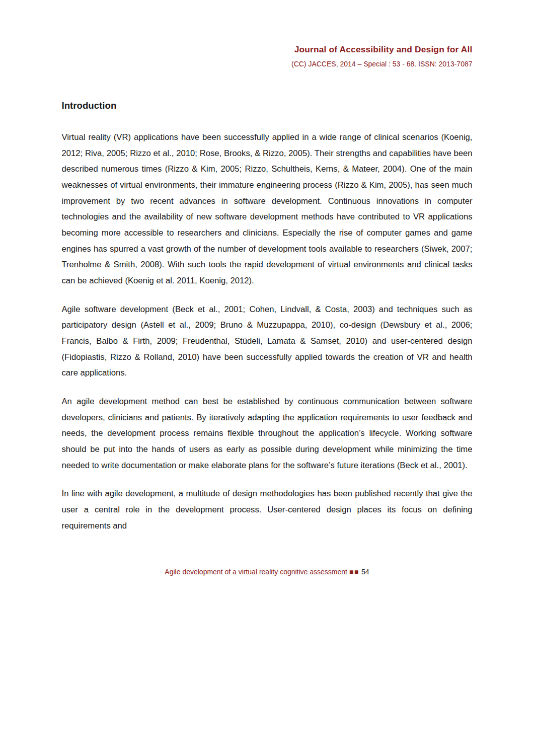Journal of Accessibility and Design for All
(CC) JACCES, 2014 – Special : 53 - 68. ISSN: 2013-7087
Introduction
Virtual reality (VR) applications have been successfully applied in a wide range of clinical scenarios (Koenig, 2012; Riva, 2005; Rizzo et al., 2010; Rose, Brooks, & Rizzo, 2005). Their strengths and capabilities have been described numerous times (Rizzo & Kim, 2005; Rizzo, Schultheis, Kerns, & Mateer, 2004). One of the main weaknesses of virtual environments, their immature engineering process (Rizzo & Kim, 2005), has seen much improvement by two recent advances in software development. Continuous innovations in computer technologies and the availability of new software development methods have contributed to VR applications becoming more accessible to researchers and clinicians. Especially the rise of computer games and game engines has spurred a vast growth of the number of development tools available to researchers (Siwek, 2007; Trenholme & Smith, 2008). With such tools the rapid development of virtual environments and clinical tasks can be achieved (Koenig et al. 2011, Koenig, 2012).
Agile software development (Beck et al., 2001; Cohen, Lindvall, & Costa, 2003) and techniques such as participatory design (Astell et al., 2009; Bruno & Muzzupappa, 2010), co-design (Dewsbury et al., 2006; Francis, Balbo & Firth, 2009; Freudenthal, Stüdeli, Lamata & Samset, 2010) and user-centered design (Fidopiastis, Rizzo & Rolland, 2010) have been successfully applied towards the creation of VR and health care applications.
An agile development method can best be established by continuous communication between software developers, clinicians and patients. By iteratively adapting the application requirements to user feedback and needs, the development process remains flexible throughout the application’s lifecycle. Working software should be put into the hands of users as early as possible during development while minimizing the time needed to write documentation or make elaborate plans for the software’s future iterations (Beck et al., 2001).
In line with agile development, a multitude of design methodologies has been published recently that give the user a central role in the development process. User-centered design places its focus on defining requirements and
Agile development of a virtual reality cognitive assessment ■■ 54